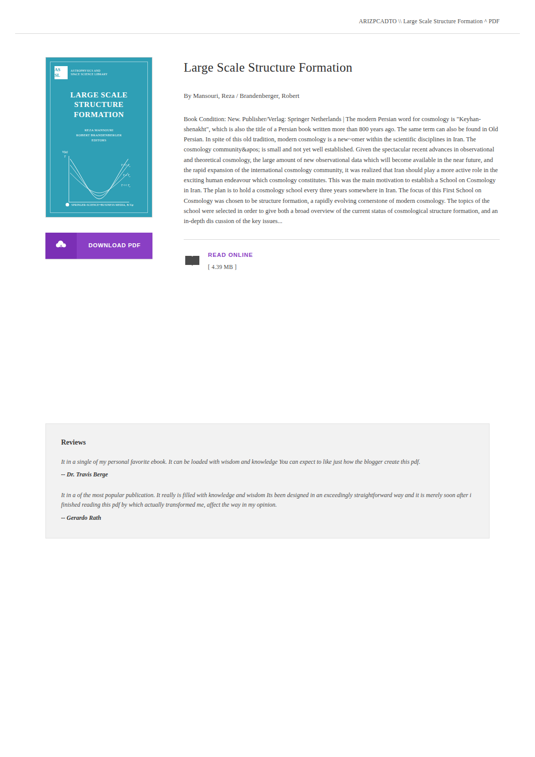ARIZPCADTO \\ Large Scale Structure Formation ^ PDF
AS
SL
Astrophysics and
Space Science Library
Large Scale
Structure Formation
Reza Mansouri
Robert Brandenberger
Editors
V(φ)
T T >> Tc T = Tc T << Tc φ
Springer-Science+Business Media, B.V.
Download PDF
Large Scale Structure Formation
By Mansouri, Reza / Brandenberger, Robert
Book Condition: New. Publisher/Verlag: Springer Netherlands | The modern Persian word for cosmology is "Keyhan-shenakht", which is also the title of a Persian book written more than 800 years ago. The same term can also be found in Old Persian. In spite of this old tradition, modern cosmology is a new~omer within the scientific disciplines in Iran. The cosmology community&apos; is small and not yet well established. Given the spectacular recent advances in observational and theoretical cosmology, the large amount of new observational data which will become available in the near future, and the rapid expansion of the international cosmology community, it was realized that Iran should play a more active role in the exciting human endeavour which cosmology constitutes. This was the main motivation to establish a School on Cosmology in Iran. The plan is to hold a cosmology school every three years somewhere in Iran. The focus of this First School on Cosmology was chosen to be structure formation, a rapidly evolving cornerstone of modern cosmology. The topics of the school were selected in order to give both a broad overview of the current status of cosmological structure formation, and an in-depth dis cussion of the key issues...
Read Online
[ 4.39 MB ]
Reviews
It in a single of my personal favorite ebook. It can be loaded with wisdom and knowledge You can expect to like just how the blogger create this pdf.
-- Dr. Travis Berge
It in a of the most popular publication. It really is filled with knowledge and wisdom Its been designed in an exceedingly straightforward way and it is merely soon after i finished reading this pdf by which actually transformed me, affect the way in my opinion.
-- Gerardo Rath